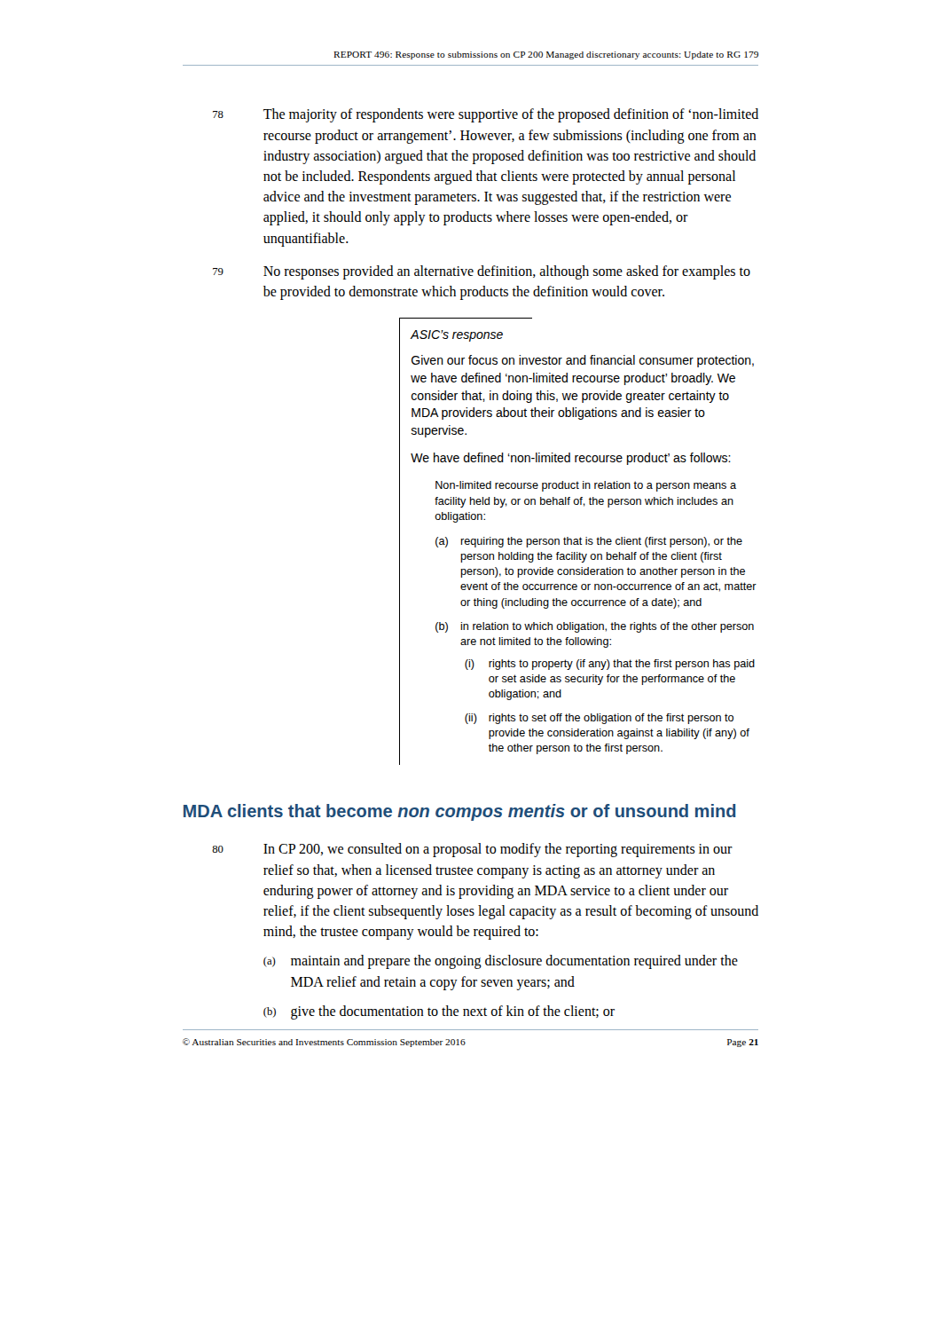REPORT 496: Response to submissions on CP 200 Managed discretionary accounts: Update to RG 179
78
The majority of respondents were supportive of the proposed definition of ‘non-limited recourse product or arrangement’. However, a few submissions (including one from an industry association) argued that the proposed definition was too restrictive and should not be included. Respondents argued that clients were protected by annual personal advice and the investment parameters. It was suggested that, if the restriction were applied, it should only apply to products where losses were open-ended, or unquantifiable.
79
No responses provided an alternative definition, although some asked for examples to be provided to demonstrate which products the definition would cover.
ASIC’s response
Given our focus on investor and financial consumer protection, we have defined ‘non-limited recourse product’ broadly. We consider that, in doing this, we provide greater certainty to MDA providers about their obligations and is easier to supervise.
We have defined ‘non-limited recourse product’ as follows:
Non-limited recourse product in relation to a person means a facility held by, or on behalf of, the person which includes an obligation:
(a) requiring the person that is the client (first person), or the person holding the facility on behalf of the client (first person), to provide consideration to another person in the event of the occurrence or non-occurrence of an act, matter or thing (including the occurrence of a date); and
(b) in relation to which obligation, the rights of the other person are not limited to the following:
(i) rights to property (if any) that the first person has paid or set aside as security for the performance of the obligation; and
(ii) rights to set off the obligation of the first person to provide the consideration against a liability (if any) of the other person to the first person.
MDA clients that become non compos mentis or of unsound mind
80
In CP 200, we consulted on a proposal to modify the reporting requirements in our relief so that, when a licensed trustee company is acting as an attorney under an enduring power of attorney and is providing an MDA service to a client under our relief, if the client subsequently loses legal capacity as a result of becoming of unsound mind, the trustee company would be required to:
(a) maintain and prepare the ongoing disclosure documentation required under the MDA relief and retain a copy for seven years; and
(b) give the documentation to the next of kin of the client; or
© Australian Securities and Investments Commission September 2016
Page 21